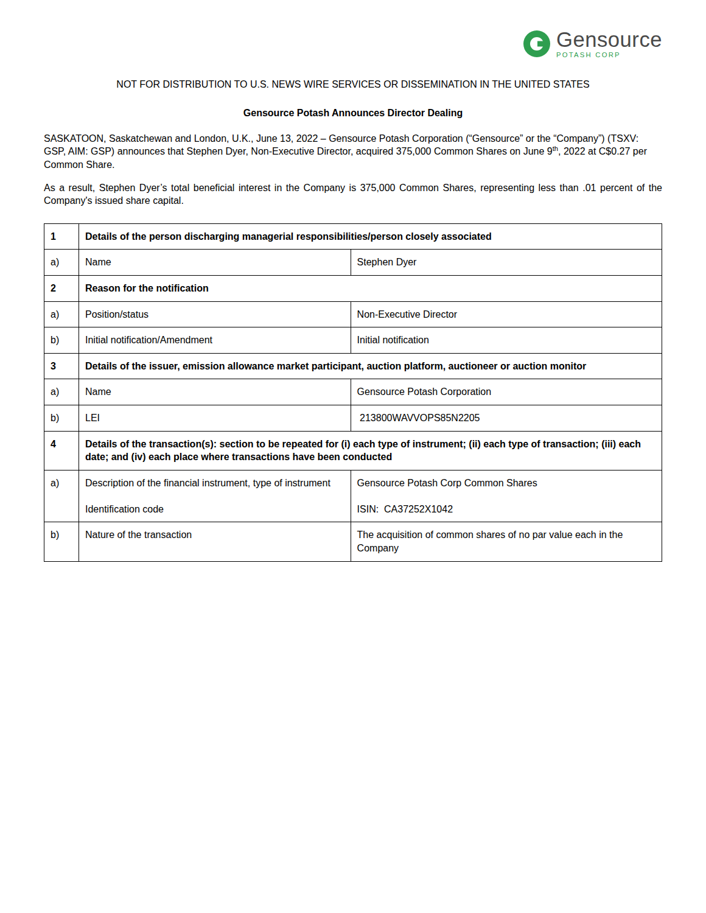Gensource
POTASH CORP
NOT FOR DISTRIBUTION TO U.S. NEWS WIRE SERVICES OR DISSEMINATION IN THE UNITED STATES
Gensource Potash Announces Director Dealing
SASKATOON, Saskatchewan and London, U.K., June 13, 2022 – Gensource Potash Corporation (“Gensource” or the “Company”) (TSXV: GSP, AIM: GSP) announces that Stephen Dyer, Non-Executive Director, acquired 375,000 Common Shares on June 9th, 2022 at C$0.27 per Common Share.
As a result, Stephen Dyer’s total beneficial interest in the Company is 375,000 Common Shares, representing less than .01 percent of the Company's issued share capital.
| 1 | Details of the person discharging managerial responsibilities/person closely associated |
| a) | Name | Stephen Dyer |
| 2 | Reason for the notification |
| a) | Position/status | Non-Executive Director |
| b) | Initial notification/Amendment | Initial notification |
| 3 | Details of the issuer, emission allowance market participant, auction platform, auctioneer or auction monitor |
| a) | Name | Gensource Potash Corporation |
| b) | LEI | 213800WAVVOPS85N2205 |
| 4 | Details of the transaction(s): section to be repeated for (i) each type of instrument; (ii) each type of transaction; (iii) each date; and (iv) each place where transactions have been conducted |
| a) | Description of the financial instrument, type of instrument Identification code | Gensource Potash Corp Common Shares ISIN: CA37252X1042 |
| b) | Nature of the transaction | The acquisition of common shares of no par value each in the Company |